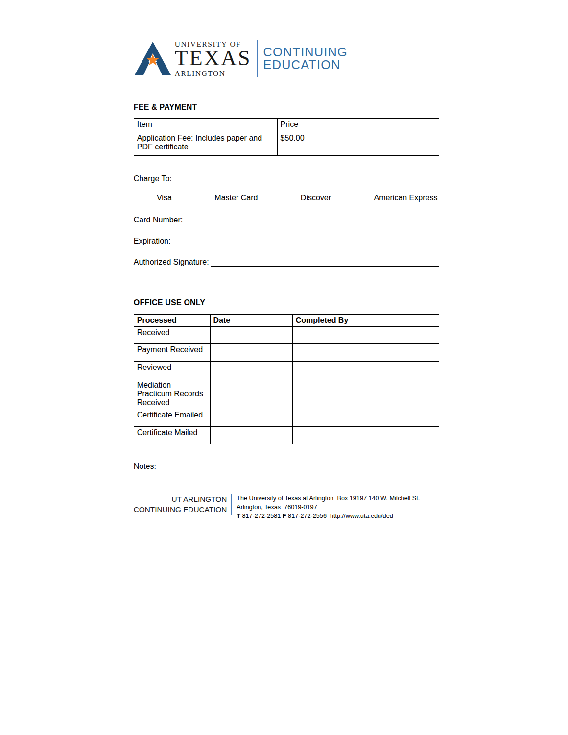UNIVERSITY OF TEXAS ARLINGTON
CONTINUING EDUCATION
FEE & PAYMENT
| Item | Price |
| Application Fee: Includes paper and PDF certificate | $50.00 |
Charge To:
Visa Master Card Discover American Express
Card Number:
Expiration:
Authorized Signature:
OFFICE USE ONLY
| Processed | Date | Completed By |
| --- | --- | --- |
| Received | | |
| Payment Received | | |
| Reviewed | | |
| Mediation Practicum Records Received | | |
| Certificate Emailed | | |
| Certificate Mailed | | |
Notes:
UT ARLINGTON
CONTINUING EDUCATION
The University of Texas at Arlington Box 19197 140 W. Mitchell St. Arlington, Texas 76019-0197
T 817-272-2581 F 817-272-2556 http://www.uta.edu/ded